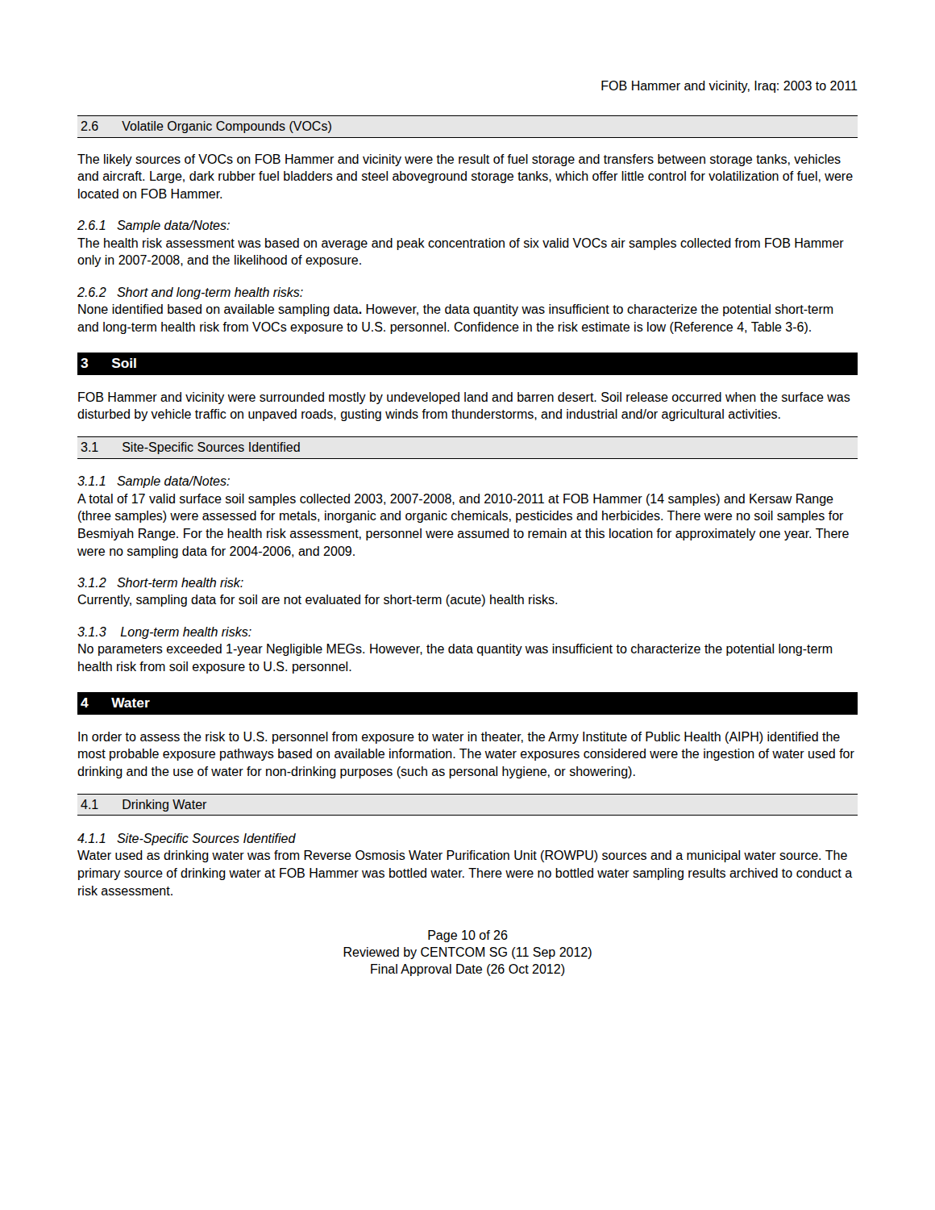FOB Hammer and vicinity, Iraq: 2003 to 2011
2.6 Volatile Organic Compounds (VOCs)
The likely sources of VOCs on FOB Hammer and vicinity were the result of fuel storage and transfers between storage tanks, vehicles and aircraft. Large, dark rubber fuel bladders and steel aboveground storage tanks, which offer little control for volatilization of fuel, were located on FOB Hammer.
2.6.1 Sample data/Notes:
The health risk assessment was based on average and peak concentration of six valid VOCs air samples collected from FOB Hammer only in 2007-2008, and the likelihood of exposure.
2.6.2 Short and long-term health risks:
None identified based on available sampling data. However, the data quantity was insufficient to characterize the potential short-term and long-term health risk from VOCs exposure to U.S. personnel. Confidence in the risk estimate is low (Reference 4, Table 3-6).
3 Soil
FOB Hammer and vicinity were surrounded mostly by undeveloped land and barren desert. Soil release occurred when the surface was disturbed by vehicle traffic on unpaved roads, gusting winds from thunderstorms, and industrial and/or agricultural activities.
3.1 Site-Specific Sources Identified
3.1.1 Sample data/Notes:
A total of 17 valid surface soil samples collected 2003, 2007-2008, and 2010-2011 at FOB Hammer (14 samples) and Kersaw Range (three samples) were assessed for metals, inorganic and organic chemicals, pesticides and herbicides. There were no soil samples for Besmiyah Range. For the health risk assessment, personnel were assumed to remain at this location for approximately one year. There were no sampling data for 2004-2006, and 2009.
3.1.2 Short-term health risk:
Currently, sampling data for soil are not evaluated for short-term (acute) health risks.
3.1.3 Long-term health risks:
No parameters exceeded 1-year Negligible MEGs. However, the data quantity was insufficient to characterize the potential long-term health risk from soil exposure to U.S. personnel.
4 Water
In order to assess the risk to U.S. personnel from exposure to water in theater, the Army Institute of Public Health (AIPH) identified the most probable exposure pathways based on available information. The water exposures considered were the ingestion of water used for drinking and the use of water for non-drinking purposes (such as personal hygiene, or showering).
4.1 Drinking Water
4.1.1 Site-Specific Sources Identified
Water used as drinking water was from Reverse Osmosis Water Purification Unit (ROWPU) sources and a municipal water source. The primary source of drinking water at FOB Hammer was bottled water. There were no bottled water sampling results archived to conduct a risk assessment.
Page 10 of 26
Reviewed by CENTCOM SG (11 Sep 2012)
Final Approval Date (26 Oct 2012)